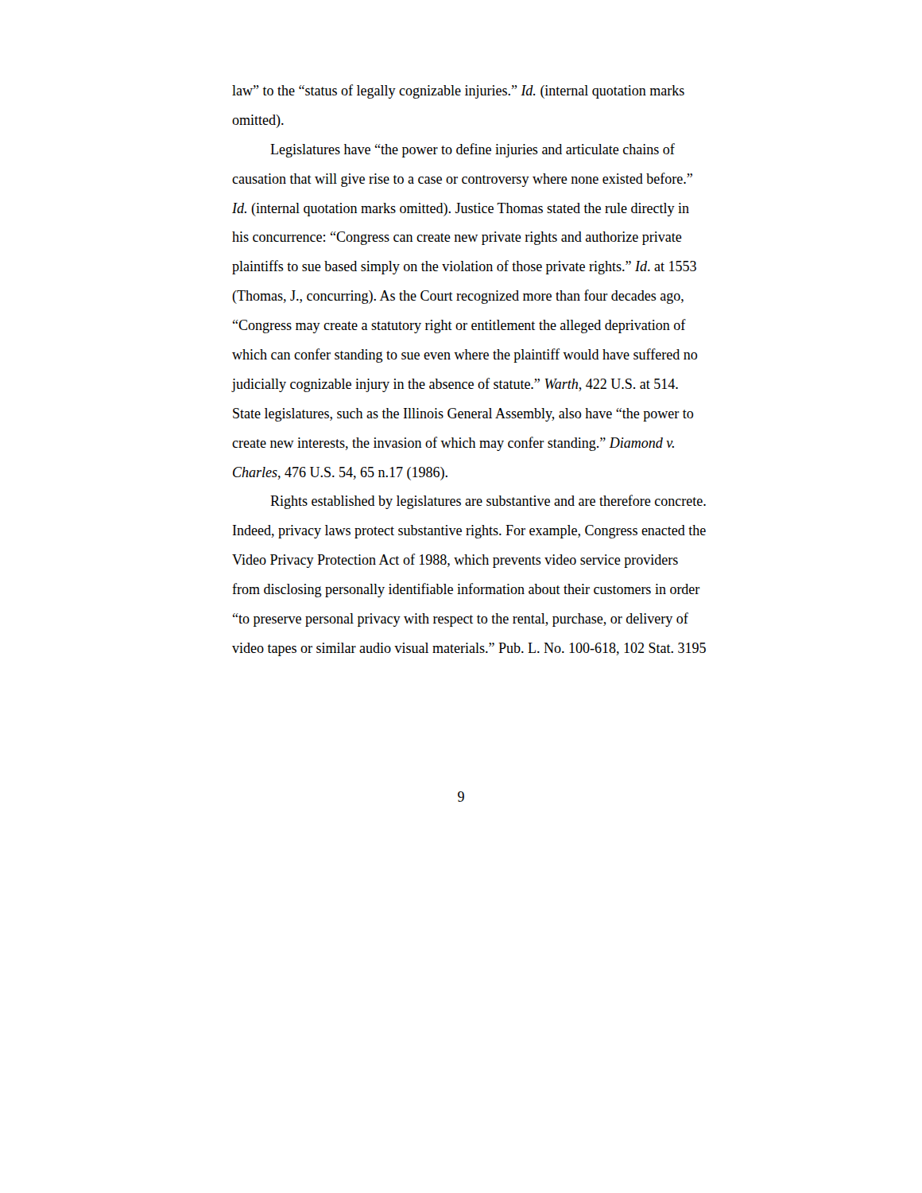law” to the “status of legally cognizable injuries.” Id. (internal quotation marks omitted).
Legislatures have “the power to define injuries and articulate chains of causation that will give rise to a case or controversy where none existed before.” Id. (internal quotation marks omitted). Justice Thomas stated the rule directly in his concurrence: “Congress can create new private rights and authorize private plaintiffs to sue based simply on the violation of those private rights.” Id. at 1553 (Thomas, J., concurring). As the Court recognized more than four decades ago, “Congress may create a statutory right or entitlement the alleged deprivation of which can confer standing to sue even where the plaintiff would have suffered no judicially cognizable injury in the absence of statute.” Warth, 422 U.S. at 514. State legislatures, such as the Illinois General Assembly, also have “the power to create new interests, the invasion of which may confer standing.” Diamond v. Charles, 476 U.S. 54, 65 n.17 (1986).
Rights established by legislatures are substantive and are therefore concrete. Indeed, privacy laws protect substantive rights. For example, Congress enacted the Video Privacy Protection Act of 1988, which prevents video service providers from disclosing personally identifiable information about their customers in order “to preserve personal privacy with respect to the rental, purchase, or delivery of video tapes or similar audio visual materials.” Pub. L. No. 100-618, 102 Stat. 3195
9